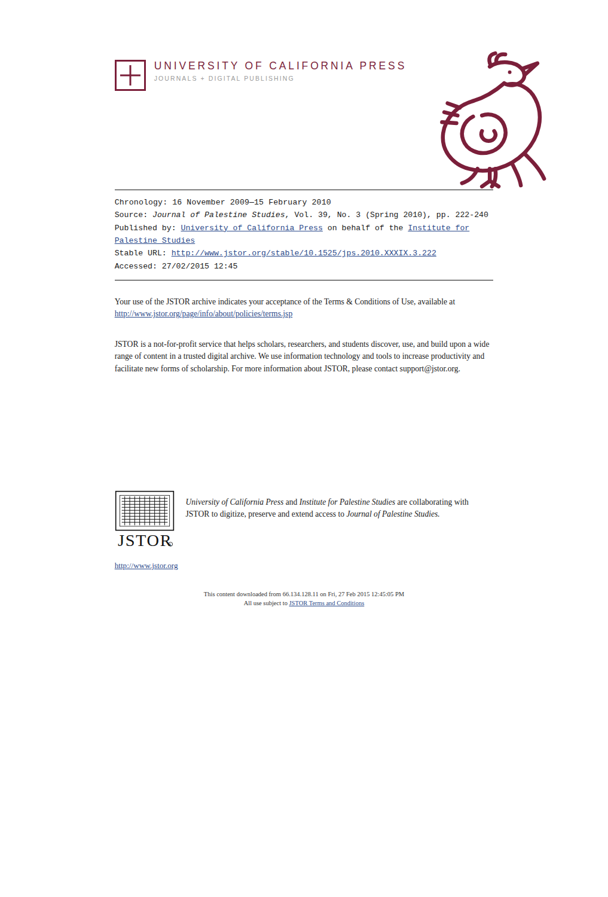UNIVERSITY OF CALIFORNIA PRESS
JOURNALS + DIGITAL PUBLISHING
Chronology: 16 November 2009—15 February 2010
Source: Journal of Palestine Studies, Vol. 39, No. 3 (Spring 2010), pp. 222-240
Published by: University of California Press on behalf of the Institute for Palestine Studies
Stable URL: http://www.jstor.org/stable/10.1525/jps.2010.XXXIX.3.222
Accessed: 27/02/2015 12:45
Your use of the JSTOR archive indicates your acceptance of the Terms & Conditions of Use, available at
http://www.jstor.org/page/info/about/policies/terms.jsp
JSTOR is a not-for-profit service that helps scholars, researchers, and students discover, use, and build upon a wide range of content in a trusted digital archive. We use information technology and tools to increase productivity and facilitate new forms of scholarship. For more information about JSTOR, please contact support@jstor.org.
JSTOR R
University of California Press and Institute for Palestine Studies are collaborating with JSTOR to digitize, preserve and extend access to Journal of Palestine Studies.
http://www.jstor.org
This content downloaded from 66.134.128.11 on Fri, 27 Feb 2015 12:45:05 PM
All use subject to JSTOR Terms and Conditions